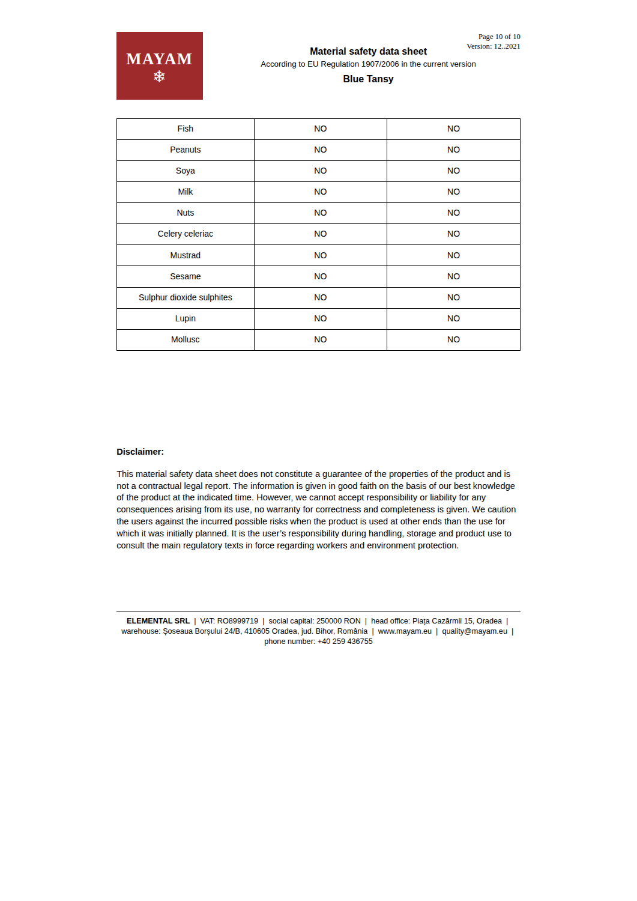Page 10 of 10
Version: 12..2021
MAYAM
❄
Material safety data sheet
According to EU Regulation 1907/2006 in the current version
Blue Tansy
| Fish | NO | NO |
| Peanuts | NO | NO |
| Soya | NO | NO |
| Milk | NO | NO |
| Nuts | NO | NO |
| Celery celeriac | NO | NO |
| Mustrad | NO | NO |
| Sesame | NO | NO |
| Sulphur dioxide sulphites | NO | NO |
| Lupin | NO | NO |
| Mollusc | NO | NO |
Disclaimer:
This material safety data sheet does not constitute a guarantee of the properties of the product and is not a contractual legal report. The information is given in good faith on the basis of our best knowledge of the product at the indicated time. However, we cannot accept responsibility or liability for any consequences arising from its use, no warranty for correctness and completeness is given. We caution the users against the incurred possible risks when the product is used at other ends than the use for which it was initially planned. It is the user’s responsibility during handling, storage and product use to consult the main regulatory texts in force regarding workers and environment protection.
ELEMENTAL SRL | VAT: RO8999719 | social capital: 250000 RON | head office: Piața Cazărmii 15, Oradea | warehouse: Șoseaua Borșului 24/B, 410605 Oradea, jud. Bihor, România | www.mayam.eu | quality@mayam.eu | phone number: +40 259 436755